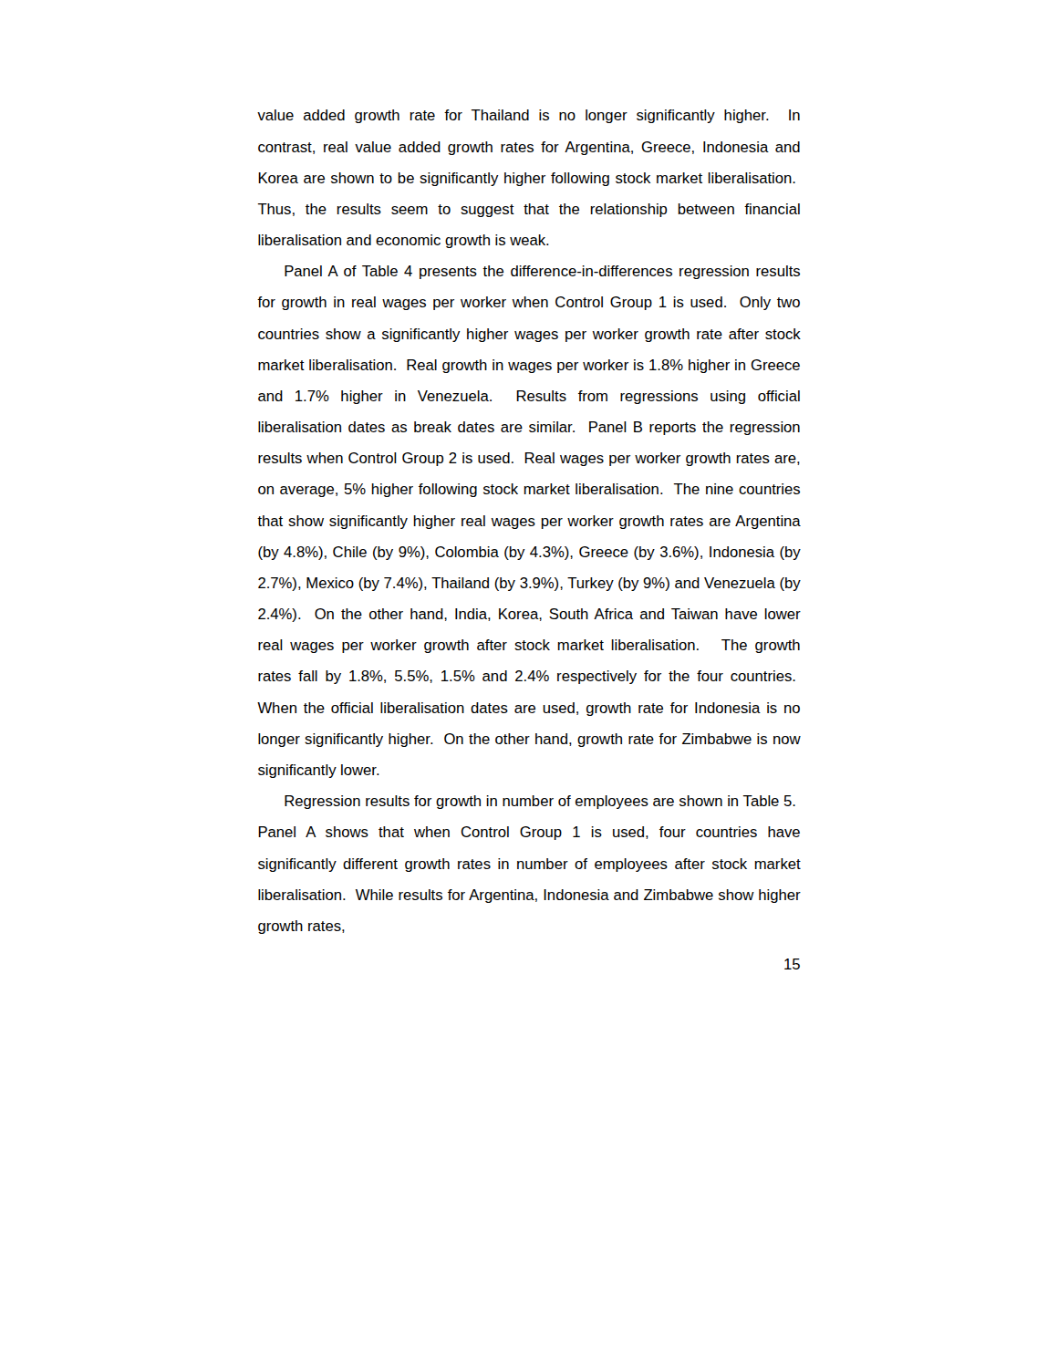value added growth rate for Thailand is no longer significantly higher. In contrast, real value added growth rates for Argentina, Greece, Indonesia and Korea are shown to be significantly higher following stock market liberalisation. Thus, the results seem to suggest that the relationship between financial liberalisation and economic growth is weak.
Panel A of Table 4 presents the difference-in-differences regression results for growth in real wages per worker when Control Group 1 is used. Only two countries show a significantly higher wages per worker growth rate after stock market liberalisation. Real growth in wages per worker is 1.8% higher in Greece and 1.7% higher in Venezuela. Results from regressions using official liberalisation dates as break dates are similar. Panel B reports the regression results when Control Group 2 is used. Real wages per worker growth rates are, on average, 5% higher following stock market liberalisation. The nine countries that show significantly higher real wages per worker growth rates are Argentina (by 4.8%), Chile (by 9%), Colombia (by 4.3%), Greece (by 3.6%), Indonesia (by 2.7%), Mexico (by 7.4%), Thailand (by 3.9%), Turkey (by 9%) and Venezuela (by 2.4%). On the other hand, India, Korea, South Africa and Taiwan have lower real wages per worker growth after stock market liberalisation. The growth rates fall by 1.8%, 5.5%, 1.5% and 2.4% respectively for the four countries. When the official liberalisation dates are used, growth rate for Indonesia is no longer significantly higher. On the other hand, growth rate for Zimbabwe is now significantly lower.
Regression results for growth in number of employees are shown in Table 5. Panel A shows that when Control Group 1 is used, four countries have significantly different growth rates in number of employees after stock market liberalisation. While results for Argentina, Indonesia and Zimbabwe show higher growth rates,
15